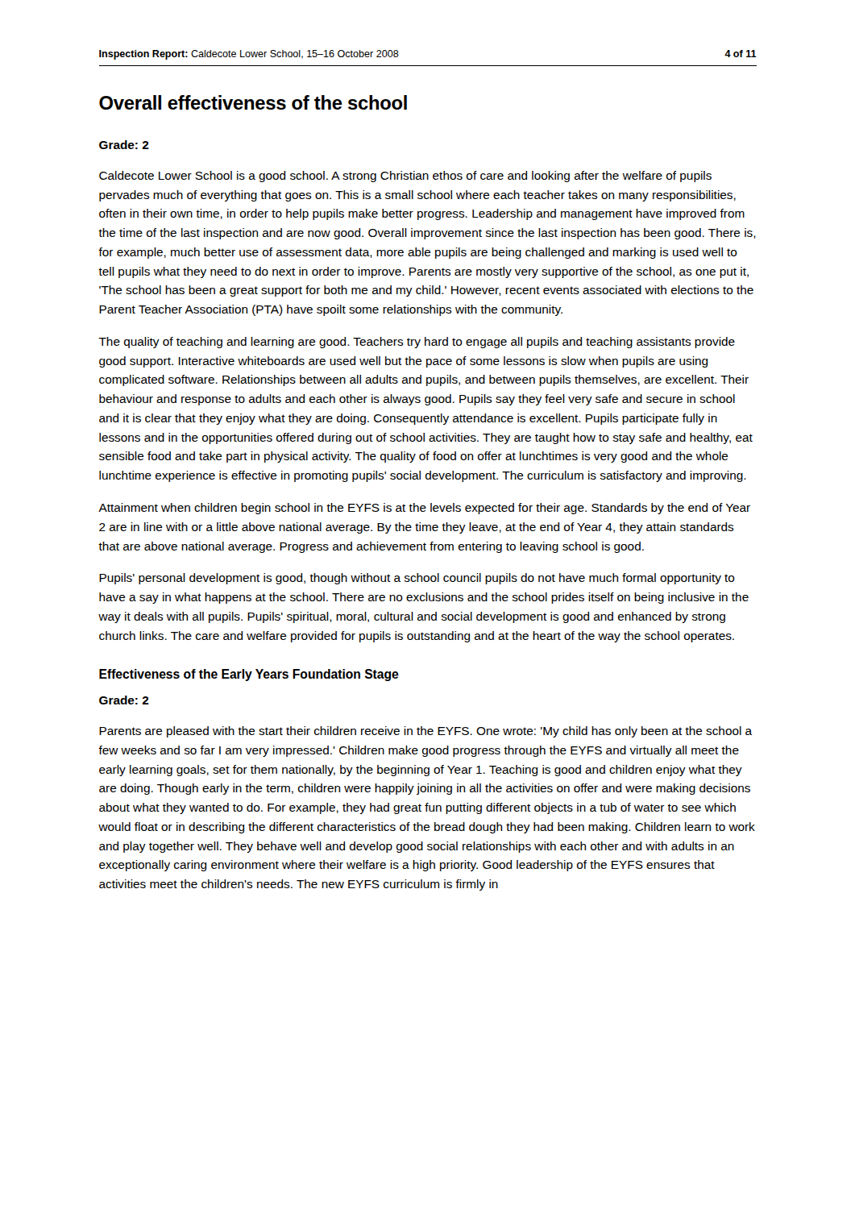Inspection Report: Caldecote Lower School, 15–16 October 2008
4 of 11
Overall effectiveness of the school
Grade: 2
Caldecote Lower School is a good school. A strong Christian ethos of care and looking after the welfare of pupils pervades much of everything that goes on. This is a small school where each teacher takes on many responsibilities, often in their own time, in order to help pupils make better progress. Leadership and management have improved from the time of the last inspection and are now good. Overall improvement since the last inspection has been good. There is, for example, much better use of assessment data, more able pupils are being challenged and marking is used well to tell pupils what they need to do next in order to improve. Parents are mostly very supportive of the school, as one put it, 'The school has been a great support for both me and my child.' However, recent events associated with elections to the Parent Teacher Association (PTA) have spoilt some relationships with the community.
The quality of teaching and learning are good. Teachers try hard to engage all pupils and teaching assistants provide good support. Interactive whiteboards are used well but the pace of some lessons is slow when pupils are using complicated software. Relationships between all adults and pupils, and between pupils themselves, are excellent. Their behaviour and response to adults and each other is always good. Pupils say they feel very safe and secure in school and it is clear that they enjoy what they are doing. Consequently attendance is excellent. Pupils participate fully in lessons and in the opportunities offered during out of school activities. They are taught how to stay safe and healthy, eat sensible food and take part in physical activity. The quality of food on offer at lunchtimes is very good and the whole lunchtime experience is effective in promoting pupils' social development. The curriculum is satisfactory and improving.
Attainment when children begin school in the EYFS is at the levels expected for their age. Standards by the end of Year 2 are in line with or a little above national average. By the time they leave, at the end of Year 4, they attain standards that are above national average. Progress and achievement from entering to leaving school is good.
Pupils' personal development is good, though without a school council pupils do not have much formal opportunity to have a say in what happens at the school. There are no exclusions and the school prides itself on being inclusive in the way it deals with all pupils. Pupils' spiritual, moral, cultural and social development is good and enhanced by strong church links. The care and welfare provided for pupils is outstanding and at the heart of the way the school operates.
Effectiveness of the Early Years Foundation Stage
Grade: 2
Parents are pleased with the start their children receive in the EYFS. One wrote: 'My child has only been at the school a few weeks and so far I am very impressed.' Children make good progress through the EYFS and virtually all meet the early learning goals, set for them nationally, by the beginning of Year 1. Teaching is good and children enjoy what they are doing. Though early in the term, children were happily joining in all the activities on offer and were making decisions about what they wanted to do. For example, they had great fun putting different objects in a tub of water to see which would float or in describing the different characteristics of the bread dough they had been making. Children learn to work and play together well. They behave well and develop good social relationships with each other and with adults in an exceptionally caring environment where their welfare is a high priority. Good leadership of the EYFS ensures that activities meet the children's needs. The new EYFS curriculum is firmly in